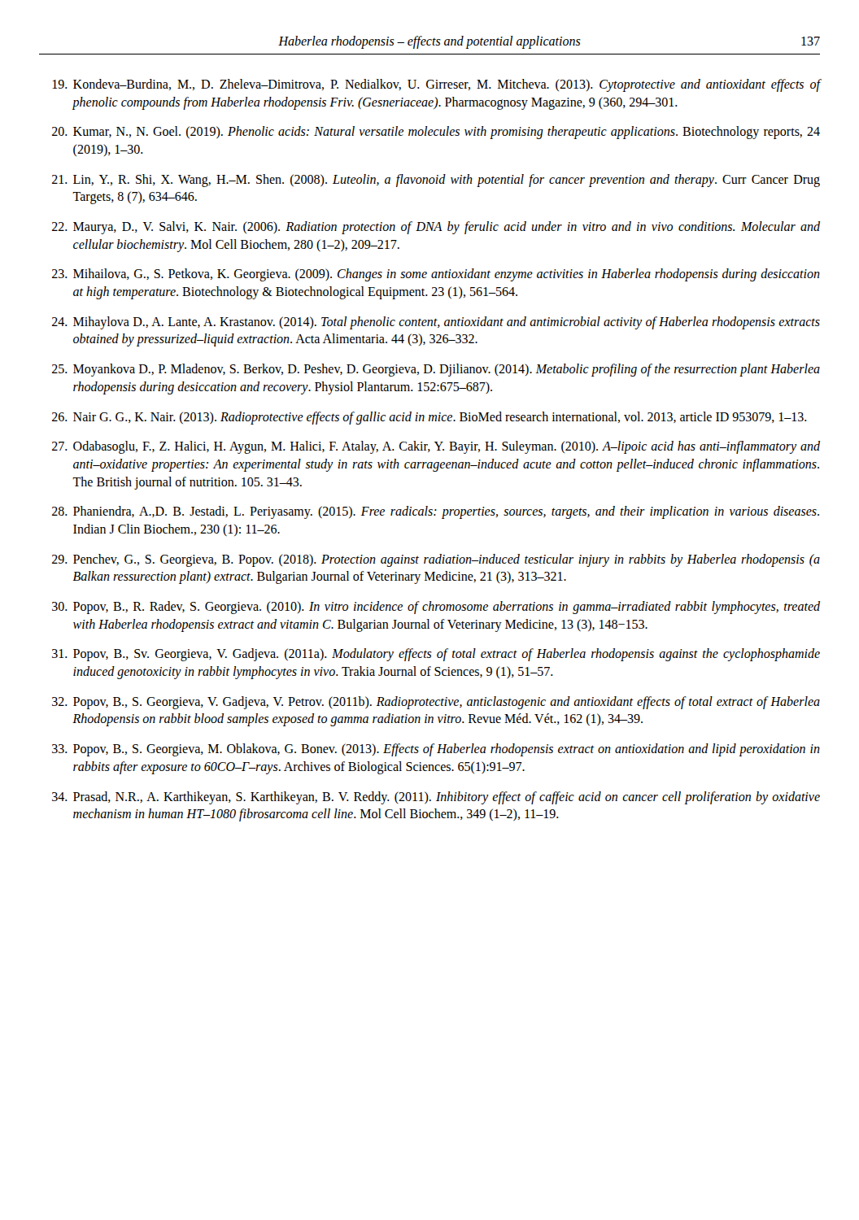Haberlea rhodopensis – effects and potential applications
137
Kondeva–Burdina, M., D. Zheleva–Dimitrova, P. Nedialkov, U. Girreser, M. Mitcheva. (2013). Cytoprotective and antioxidant effects of phenolic compounds from Haberlea rhodopensis Friv. (Gesneriaceae). Pharmacognosy Magazine, 9 (360, 294–301.
Kumar, N., N. Goel. (2019). Phenolic acids: Natural versatile molecules with promising therapeutic applications. Biotechnology reports, 24 (2019), 1–30.
Lin, Y., R. Shi, X. Wang, H.–M. Shen. (2008). Luteolin, a flavonoid with potential for cancer prevention and therapy. Curr Cancer Drug Targets, 8 (7), 634–646.
Maurya, D., V. Salvi, K. Nair. (2006). Radiation protection of DNA by ferulic acid under in vitro and in vivo conditions. Molecular and cellular biochemistry. Mol Cell Biochem, 280 (1–2), 209–217.
Mihailova, G., S. Petkova, K. Georgieva. (2009). Changes in some antioxidant enzyme activities in Haberlea rhodopensis during desiccation at high temperature. Biotechnology & Biotechnological Equipment. 23 (1), 561–564.
Mihaylova D., A. Lante, A. Krastanov. (2014). Total phenolic content, antioxidant and antimicrobial activity of Haberlea rhodopensis extracts obtained by pressurized–liquid extraction. Acta Alimentaria. 44 (3), 326–332.
Moyankova D., P. Mladenov, S. Berkov, D. Peshev, D. Georgieva, D. Djilianov. (2014). Metabolic profiling of the resurrection plant Haberlea rhodopensis during desiccation and recovery. Physiol Plantarum. 152:675–687).
Nair G. G., K. Nair. (2013). Radioprotective effects of gallic acid in mice. BioMed research international, vol. 2013, article ID 953079, 1–13.
Odabasoglu, F., Z. Halici, H. Aygun, M. Halici, F. Atalay, A. Cakir, Y. Bayir, H. Suleyman. (2010). A–lipoic acid has anti–inflammatory and anti–oxidative properties: An experimental study in rats with carrageenan–induced acute and cotton pellet–induced chronic inflammations. The British journal of nutrition. 105. 31–43.
Phaniendra, A.,D. B. Jestadi, L. Periyasamy. (2015). Free radicals: properties, sources, targets, and their implication in various diseases. Indian J Clin Biochem., 230 (1): 11–26.
Penchev, G., S. Georgieva, B. Popov. (2018). Protection against radiation–induced testicular injury in rabbits by Haberlea rhodopensis (a Balkan ressurection plant) extract. Bulgarian Journal of Veterinary Medicine, 21 (3), 313–321.
Popov, B., R. Radev, S. Georgieva. (2010). In vitro incidence of chromosome aberrations in gamma–irradiated rabbit lymphocytes, treated with Haberlea rhodopensis extract and vitamin C. Bulgarian Journal of Veterinary Medicine, 13 (3), 148−153.
Popov, B., Sv. Georgieva, V. Gadjeva. (2011a). Modulatory effects of total extract of Haberlea rhodopensis against the cyclophosphamide induced genotoxicity in rabbit lymphocytes in vivo. Trakia Journal of Sciences, 9 (1), 51–57.
Popov, B., S. Georgieva, V. Gadjeva, V. Petrov. (2011b). Radioprotective, anticlastogenic and antioxidant effects of total extract of Haberlea Rhodopensis on rabbit blood samples exposed to gamma radiation in vitro. Revue Méd. Vét., 162 (1), 34–39.
Popov, B., S. Georgieva, M. Oblakova, G. Bonev. (2013). Effects of Haberlea rhodopensis extract on antioxidation and lipid peroxidation in rabbits after exposure to 60CO–Г–rays. Archives of Biological Sciences. 65(1):91–97.
Prasad, N.R., A. Karthikeyan, S. Karthikeyan, B. V. Reddy. (2011). Inhibitory effect of caffeic acid on cancer cell proliferation by oxidative mechanism in human HT–1080 fibrosarcoma cell line. Mol Cell Biochem., 349 (1–2), 11–19.